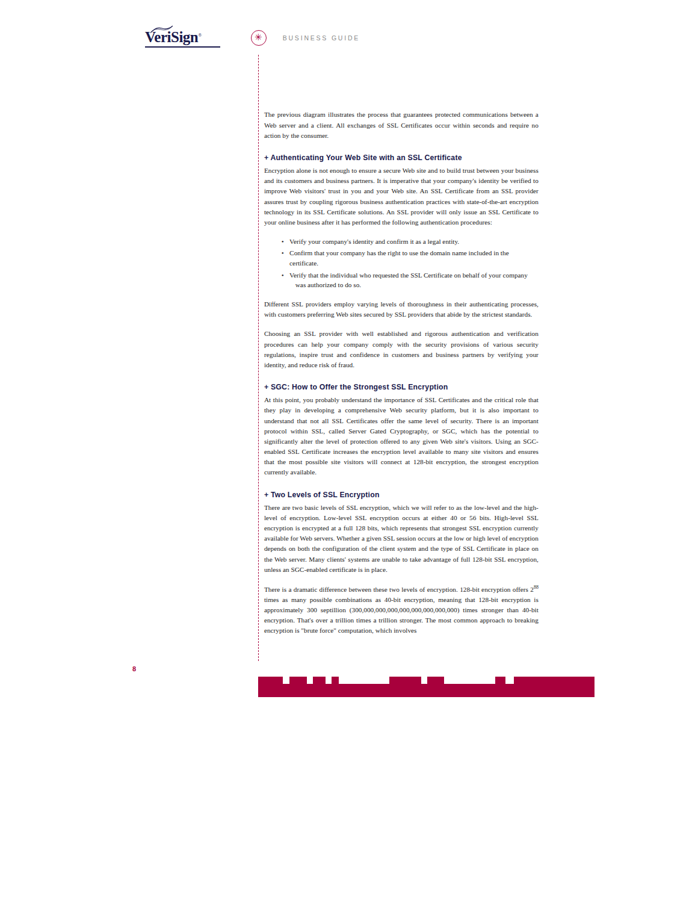Veri Sign®
BUSINESS GUIDE
The previous diagram illustrates the process that guarantees protected communications between a Web server and a client. All exchanges of SSL Certificates occur within seconds and require no action by the consumer.
+ Authenticating Your Web Site with an SSL Certificate
Encryption alone is not enough to ensure a secure Web site and to build trust between your business and its customers and business partners. It is imperative that your company's identity be verified to improve Web visitors' trust in you and your Web site. An SSL Certificate from an SSL provider assures trust by coupling rigorous business authentication practices with state-of-the-art encryption technology in its SSL Certificate solutions. An SSL provider will only issue an SSL Certificate to your online business after it has performed the following authentication procedures:
Verify your company's identity and confirm it as a legal entity.
Confirm that your company has the right to use the domain name included in the certificate.
Verify that the individual who requested the SSL Certificate on behalf of your companywas authorized to do so.
Different SSL providers employ varying levels of thoroughness in their authenticating processes, with customers preferring Web sites secured by SSL providers that abide by the strictest standards.
Choosing an SSL provider with well established and rigorous authentication and verification procedures can help your company comply with the security provisions of various security regulations, inspire trust and confidence in customers and business partners by verifying your identity, and reduce risk of fraud.
+ SGC: How to Offer the Strongest SSL Encryption
At this point, you probably understand the importance of SSL Certificates and the critical role that they play in developing a comprehensive Web security platform, but it is also important to understand that not all SSL Certificates offer the same level of security. There is an important protocol within SSL, called Server Gated Cryptography, or SGC, which has the potential to significantly alter the level of protection offered to any given Web site's visitors. Using an SGC-enabled SSL Certificate increases the encryption level available to many site visitors and ensures that the most possible site visitors will connect at 128-bit encryption, the strongest encryption currently available.
+ Two Levels of SSL Encryption
There are two basic levels of SSL encryption, which we will refer to as the low-level and the high-level of encryption. Low-level SSL encryption occurs at either 40 or 56 bits. High-level SSL encryption is encrypted at a full 128 bits, which represents that strongest SSL encryption currently available for Web servers. Whether a given SSL session occurs at the low or high level of encryption depends on both the configuration of the client system and the type of SSL Certificate in place on the Web server. Many clients' systems are unable to take advantage of full 128-bit SSL encryption, unless an SGC-enabled certificate is in place.
There is a dramatic difference between these two levels of encryption. 128-bit encryption offers 288 times as many possible combinations as 40-bit encryption, meaning that 128-bit encryption is approximately 300 septillion (300,000,000,000,000,000,000,000,000) times stronger than 40-bit encryption. That's over a trillion times a trillion stronger. The most common approach to breaking encryption is "brute force" computation, which involves
8